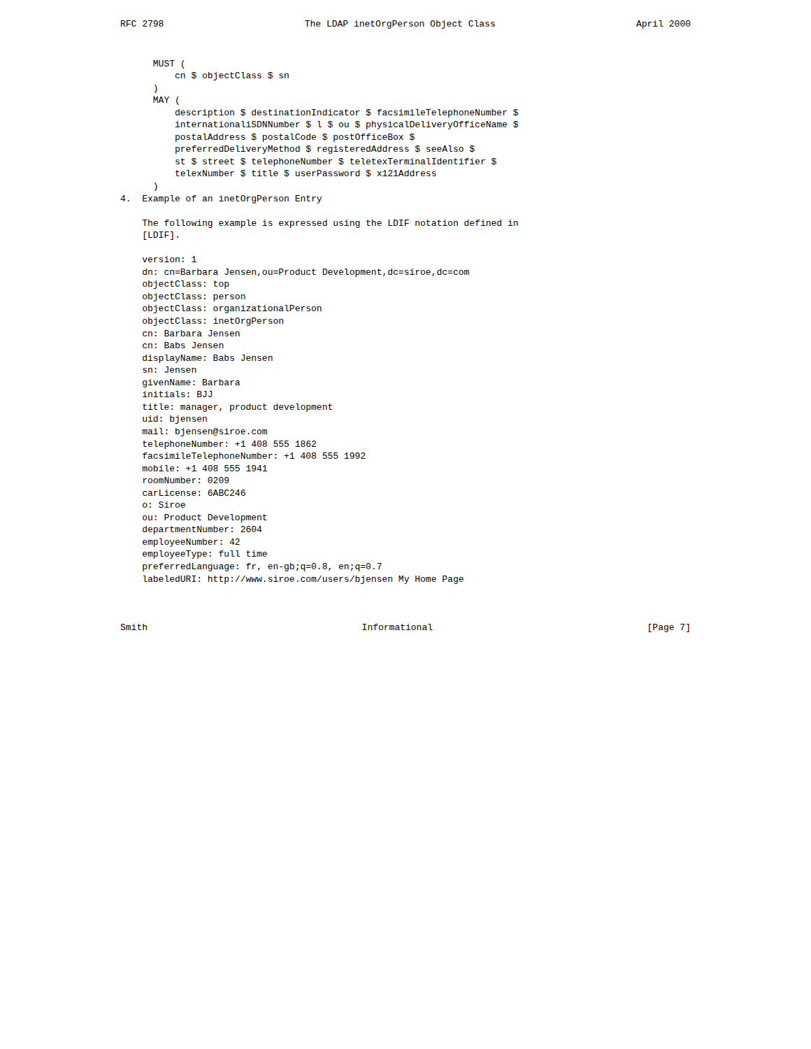RFC 2798 The LDAP inetOrgPerson Object Class April 2000
      MUST (
          cn $ objectClass $ sn
      )
      MAY (
          description $ destinationIndicator $ facsimileTelephoneNumber $
          internationaliSDNNumber $ l $ ou $ physicalDeliveryOfficeName $
          postalAddress $ postalCode $ postOfficeBox $
          preferredDeliveryMethod $ registeredAddress $ seeAlso $
          st $ street $ telephoneNumber $ teletexTerminalIdentifier $
          telexNumber $ title $ userPassword $ x121Address
      )
4.  Example of an inetOrgPerson Entry

    The following example is expressed using the LDIF notation defined in
    [LDIF].

    version: 1
    dn: cn=Barbara Jensen,ou=Product Development,dc=siroe,dc=com
    objectClass: top
    objectClass: person
    objectClass: organizationalPerson
    objectClass: inetOrgPerson
    cn: Barbara Jensen
    cn: Babs Jensen
    displayName: Babs Jensen
    sn: Jensen
    givenName: Barbara
    initials: BJJ
    title: manager, product development
    uid: bjensen
    mail: bjensen@siroe.com
    telephoneNumber: +1 408 555 1862
    facsimileTelephoneNumber: +1 408 555 1992
    mobile: +1 408 555 1941
    roomNumber: 0209
    carLicense: 6ABC246
    o: Siroe
    ou: Product Development
    departmentNumber: 2604
    employeeNumber: 42
    employeeType: full time
    preferredLanguage: fr, en-gb;q=0.8, en;q=0.7
    labeledURI: http://www.siroe.com/users/bjensen My Home Page
Smith Informational [Page 7]